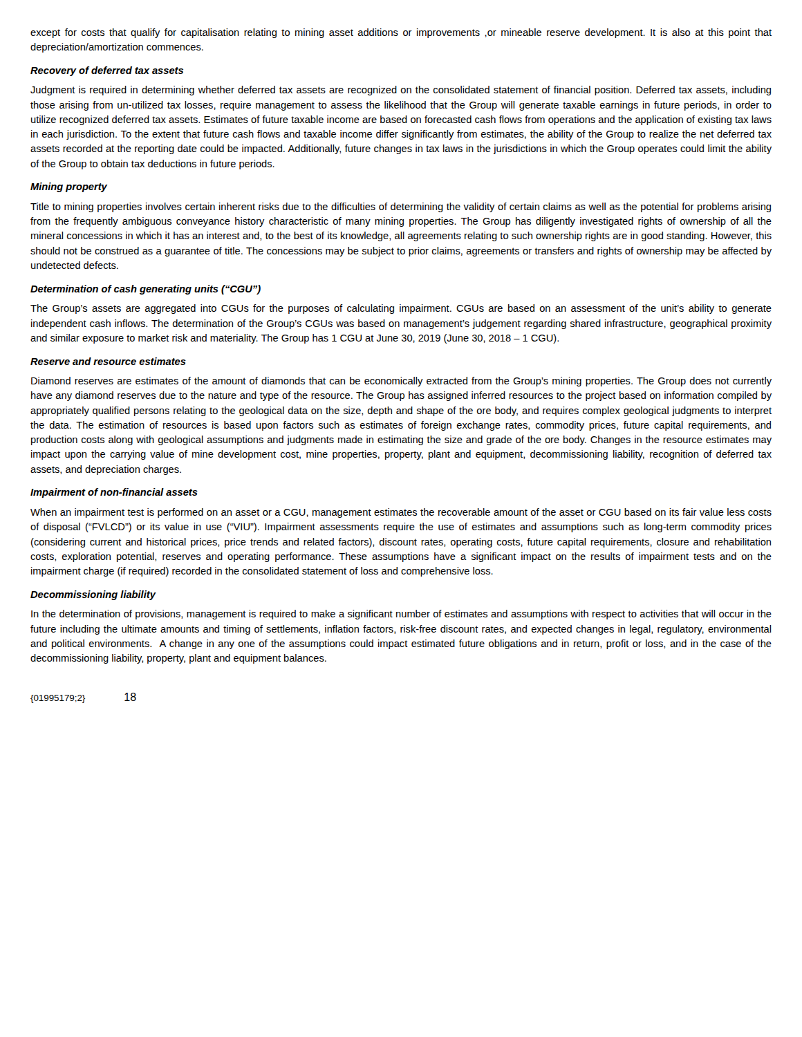except for costs that qualify for capitalisation relating to mining asset additions or improvements ,or mineable reserve development. It is also at this point that depreciation/amortization commences.
Recovery of deferred tax assets
Judgment is required in determining whether deferred tax assets are recognized on the consolidated statement of financial position. Deferred tax assets, including those arising from un-utilized tax losses, require management to assess the likelihood that the Group will generate taxable earnings in future periods, in order to utilize recognized deferred tax assets. Estimates of future taxable income are based on forecasted cash flows from operations and the application of existing tax laws in each jurisdiction. To the extent that future cash flows and taxable income differ significantly from estimates, the ability of the Group to realize the net deferred tax assets recorded at the reporting date could be impacted. Additionally, future changes in tax laws in the jurisdictions in which the Group operates could limit the ability of the Group to obtain tax deductions in future periods.
Mining property
Title to mining properties involves certain inherent risks due to the difficulties of determining the validity of certain claims as well as the potential for problems arising from the frequently ambiguous conveyance history characteristic of many mining properties. The Group has diligently investigated rights of ownership of all the mineral concessions in which it has an interest and, to the best of its knowledge, all agreements relating to such ownership rights are in good standing. However, this should not be construed as a guarantee of title. The concessions may be subject to prior claims, agreements or transfers and rights of ownership may be affected by undetected defects.
Determination of cash generating units (“CGU”)
The Group’s assets are aggregated into CGUs for the purposes of calculating impairment. CGUs are based on an assessment of the unit’s ability to generate independent cash inflows. The determination of the Group’s CGUs was based on management’s judgement regarding shared infrastructure, geographical proximity and similar exposure to market risk and materiality. The Group has 1 CGU at June 30, 2019 (June 30, 2018 – 1 CGU).
Reserve and resource estimates
Diamond reserves are estimates of the amount of diamonds that can be economically extracted from the Group’s mining properties. The Group does not currently have any diamond reserves due to the nature and type of the resource. The Group has assigned inferred resources to the project based on information compiled by appropriately qualified persons relating to the geological data on the size, depth and shape of the ore body, and requires complex geological judgments to interpret the data. The estimation of resources is based upon factors such as estimates of foreign exchange rates, commodity prices, future capital requirements, and production costs along with geological assumptions and judgments made in estimating the size and grade of the ore body. Changes in the resource estimates may impact upon the carrying value of mine development cost, mine properties, property, plant and equipment, decommissioning liability, recognition of deferred tax assets, and depreciation charges.
Impairment of non-financial assets
When an impairment test is performed on an asset or a CGU, management estimates the recoverable amount of the asset or CGU based on its fair value less costs of disposal (“FVLCD”) or its value in use (“VIU”). Impairment assessments require the use of estimates and assumptions such as long-term commodity prices (considering current and historical prices, price trends and related factors), discount rates, operating costs, future capital requirements, closure and rehabilitation costs, exploration potential, reserves and operating performance. These assumptions have a significant impact on the results of impairment tests and on the impairment charge (if required) recorded in the consolidated statement of loss and comprehensive loss.
Decommissioning liability
In the determination of provisions, management is required to make a significant number of estimates and assumptions with respect to activities that will occur in the future including the ultimate amounts and timing of settlements, inflation factors, risk-free discount rates, and expected changes in legal, regulatory, environmental and political environments. A change in any one of the assumptions could impact estimated future obligations and in return, profit or loss, and in the case of the decommissioning liability, property, plant and equipment balances.
{01995179;2}18